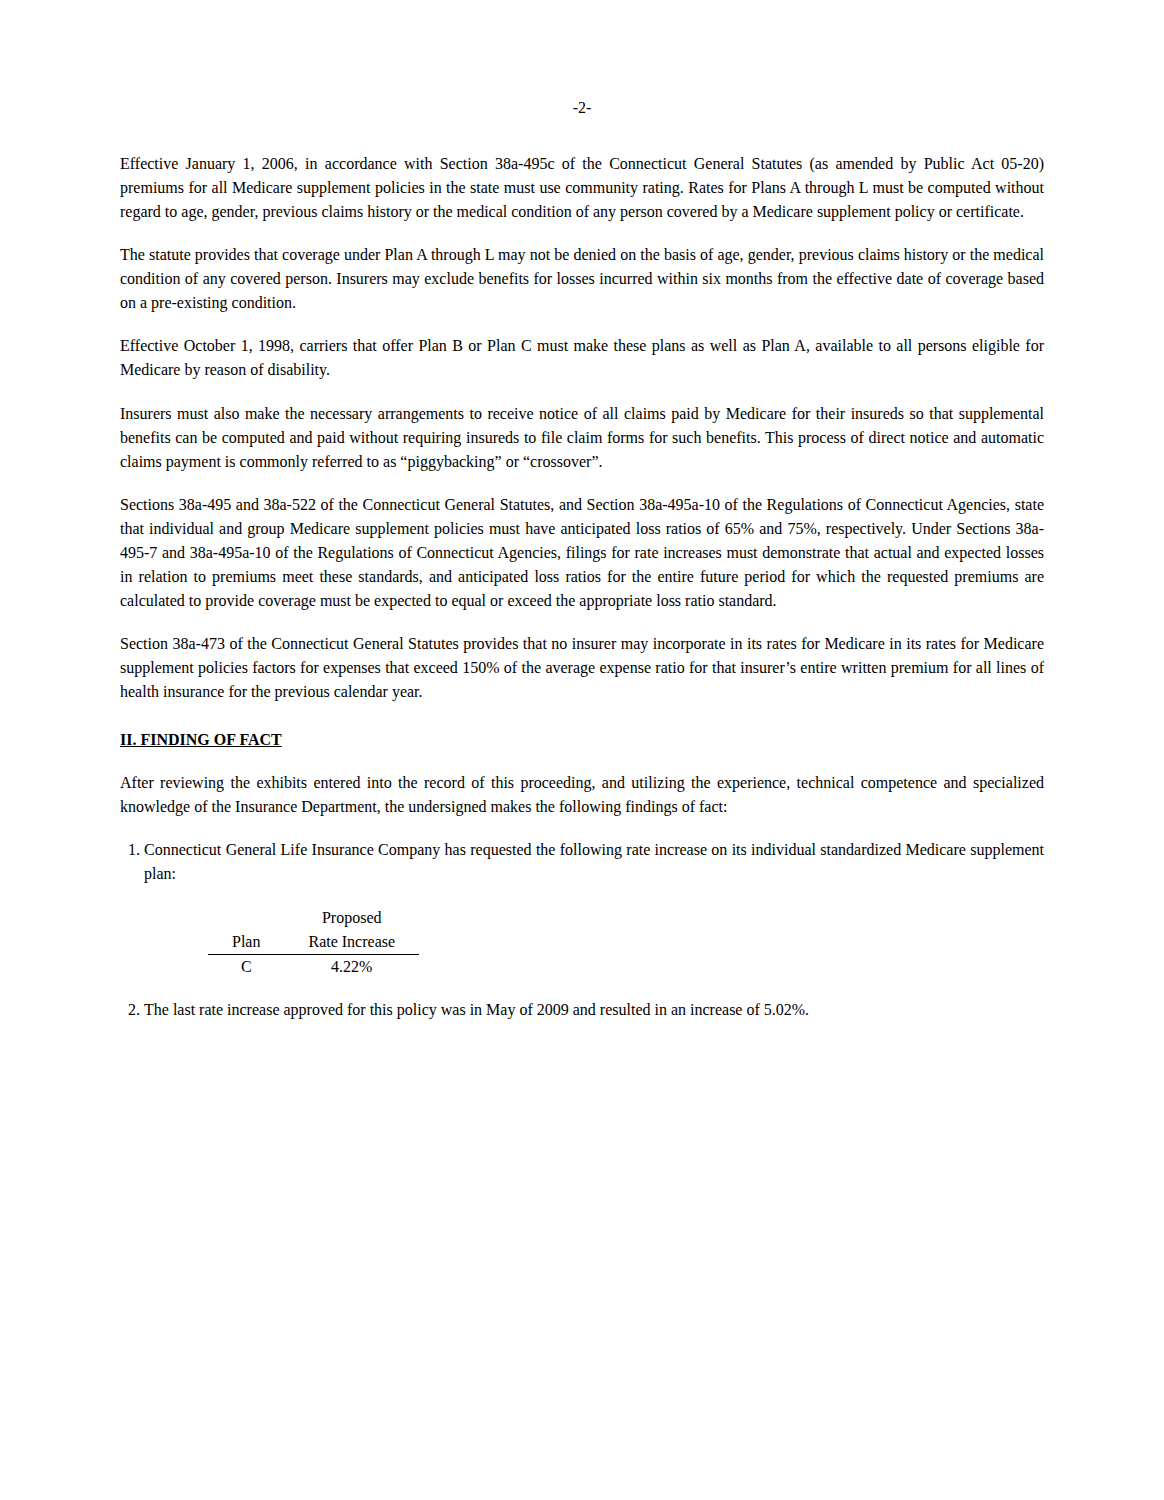-2-
Effective January 1, 2006, in accordance with Section 38a-495c of the Connecticut General Statutes (as amended by Public Act 05-20) premiums for all Medicare supplement policies in the state must use community rating. Rates for Plans A through L must be computed without regard to age, gender, previous claims history or the medical condition of any person covered by a Medicare supplement policy or certificate.
The statute provides that coverage under Plan A through L may not be denied on the basis of age, gender, previous claims history or the medical condition of any covered person. Insurers may exclude benefits for losses incurred within six months from the effective date of coverage based on a pre-existing condition.
Effective October 1, 1998, carriers that offer Plan B or Plan C must make these plans as well as Plan A, available to all persons eligible for Medicare by reason of disability.
Insurers must also make the necessary arrangements to receive notice of all claims paid by Medicare for their insureds so that supplemental benefits can be computed and paid without requiring insureds to file claim forms for such benefits. This process of direct notice and automatic claims payment is commonly referred to as “piggybacking” or “crossover”.
Sections 38a-495 and 38a-522 of the Connecticut General Statutes, and Section 38a-495a-10 of the Regulations of Connecticut Agencies, state that individual and group Medicare supplement policies must have anticipated loss ratios of 65% and 75%, respectively. Under Sections 38a-495-7 and 38a-495a-10 of the Regulations of Connecticut Agencies, filings for rate increases must demonstrate that actual and expected losses in relation to premiums meet these standards, and anticipated loss ratios for the entire future period for which the requested premiums are calculated to provide coverage must be expected to equal or exceed the appropriate loss ratio standard.
Section 38a-473 of the Connecticut General Statutes provides that no insurer may incorporate in its rates for Medicare in its rates for Medicare supplement policies factors for expenses that exceed 150% of the average expense ratio for that insurer’s entire written premium for all lines of health insurance for the previous calendar year.
II. FINDING OF FACT
After reviewing the exhibits entered into the record of this proceeding, and utilizing the experience, technical competence and specialized knowledge of the Insurance Department, the undersigned makes the following findings of fact:
Connecticut General Life Insurance Company has requested the following rate increase on its individual standardized Medicare supplement plan:
| | Proposed |
| Plan | Rate Increase |
| C | 4.22% |
The last rate increase approved for this policy was in May of 2009 and resulted in an increase of 5.02%.